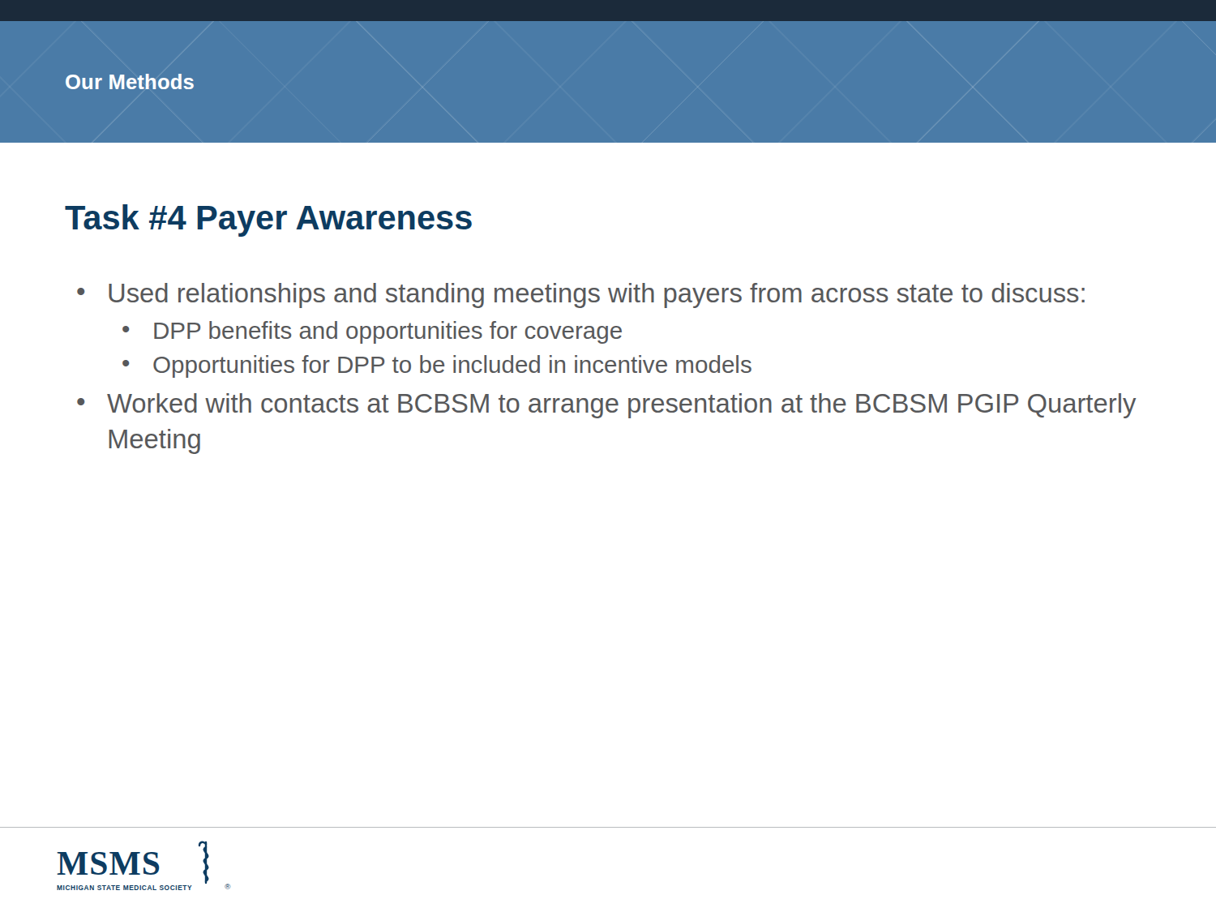Our Methods
Task #4 Payer Awareness
Used relationships and standing meetings with payers from across state to discuss:
DPP benefits and opportunities for coverage
Opportunities for DPP to be included in incentive models
Worked with contacts at BCBSM to arrange presentation at the BCBSM PGIP Quarterly Meeting
MSMS MICHIGAN STATE MEDICAL SOCIETY
®